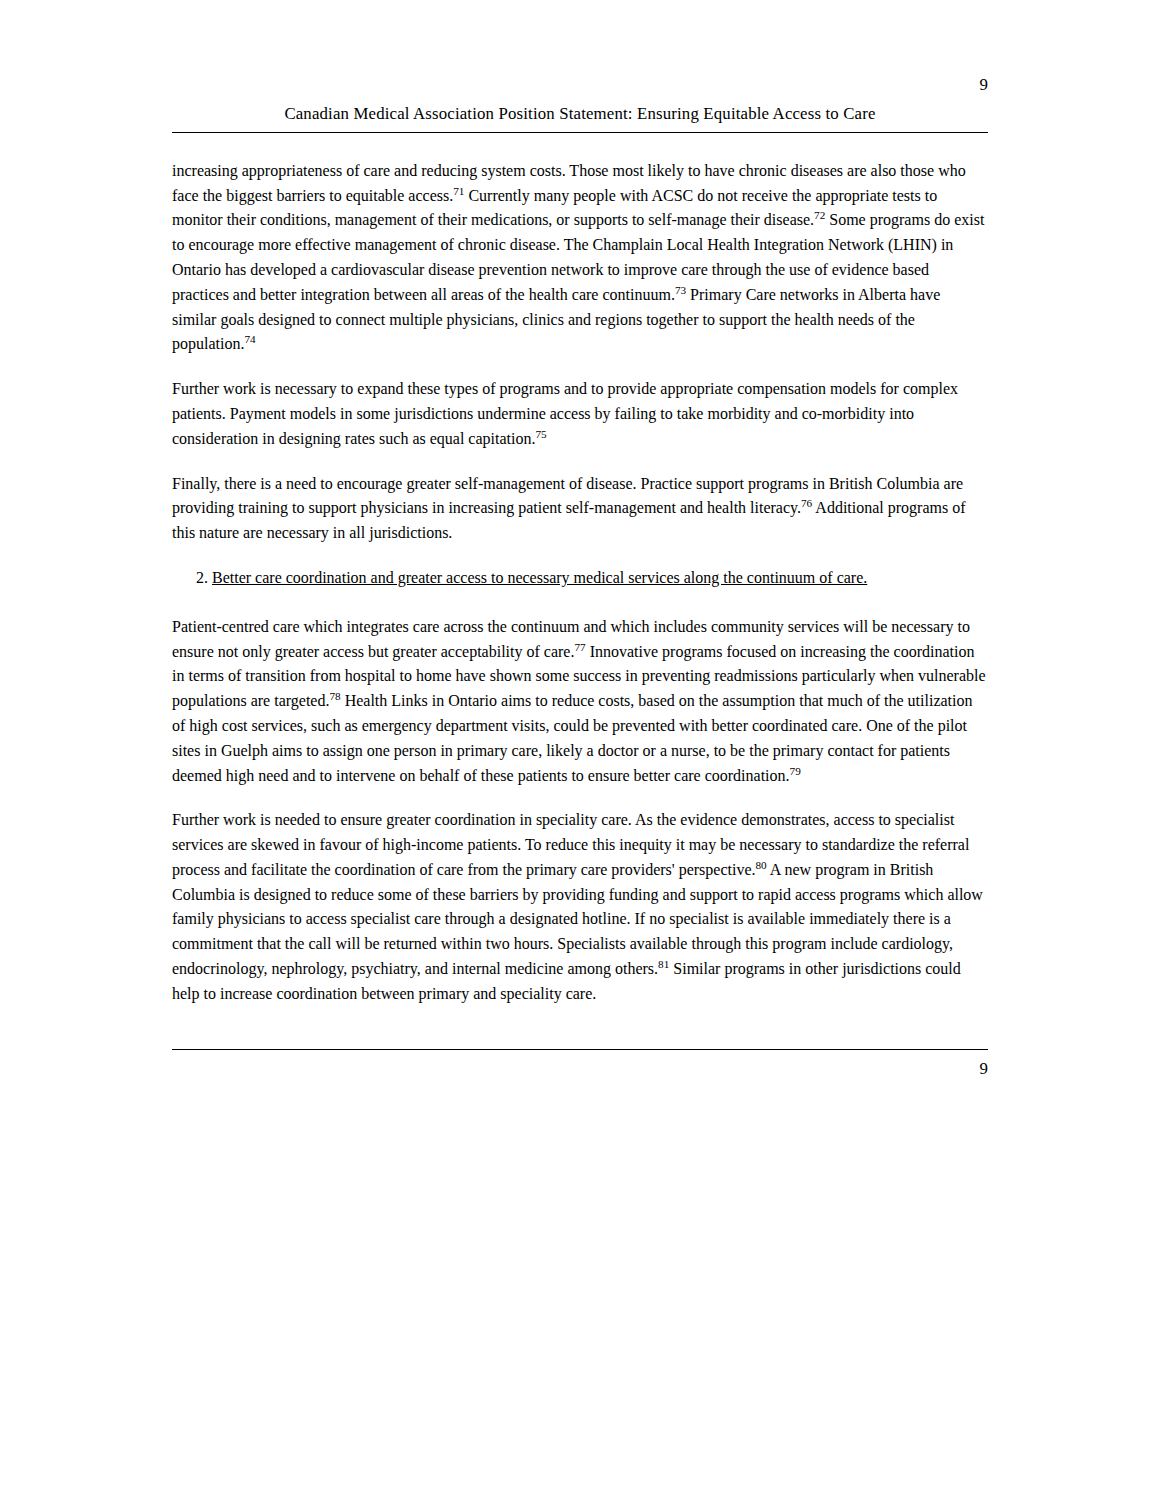9
Canadian Medical Association Position Statement: Ensuring Equitable Access to Care
increasing appropriateness of care and reducing system costs. Those most likely to have chronic diseases are also those who face the biggest barriers to equitable access.71 Currently many people with ACSC do not receive the appropriate tests to monitor their conditions, management of their medications, or supports to self-manage their disease.72 Some programs do exist to encourage more effective management of chronic disease. The Champlain Local Health Integration Network (LHIN) in Ontario has developed a cardiovascular disease prevention network to improve care through the use of evidence based practices and better integration between all areas of the health care continuum.73 Primary Care networks in Alberta have similar goals designed to connect multiple physicians, clinics and regions together to support the health needs of the population.74
Further work is necessary to expand these types of programs and to provide appropriate compensation models for complex patients. Payment models in some jurisdictions undermine access by failing to take morbidity and co-morbidity into consideration in designing rates such as equal capitation.75
Finally, there is a need to encourage greater self-management of disease. Practice support programs in British Columbia are providing training to support physicians in increasing patient self-management and health literacy.76 Additional programs of this nature are necessary in all jurisdictions.
Better care coordination and greater access to necessary medical services along the continuum of care.
Patient-centred care which integrates care across the continuum and which includes community services will be necessary to ensure not only greater access but greater acceptability of care.77 Innovative programs focused on increasing the coordination in terms of transition from hospital to home have shown some success in preventing readmissions particularly when vulnerable populations are targeted.78 Health Links in Ontario aims to reduce costs, based on the assumption that much of the utilization of high cost services, such as emergency department visits, could be prevented with better coordinated care. One of the pilot sites in Guelph aims to assign one person in primary care, likely a doctor or a nurse, to be the primary contact for patients deemed high need and to intervene on behalf of these patients to ensure better care coordination.79
Further work is needed to ensure greater coordination in speciality care. As the evidence demonstrates, access to specialist services are skewed in favour of high-income patients. To reduce this inequity it may be necessary to standardize the referral process and facilitate the coordination of care from the primary care providers' perspective.80 A new program in British Columbia is designed to reduce some of these barriers by providing funding and support to rapid access programs which allow family physicians to access specialist care through a designated hotline. If no specialist is available immediately there is a commitment that the call will be returned within two hours. Specialists available through this program include cardiology, endocrinology, nephrology, psychiatry, and internal medicine among others.81 Similar programs in other jurisdictions could help to increase coordination between primary and speciality care.
9